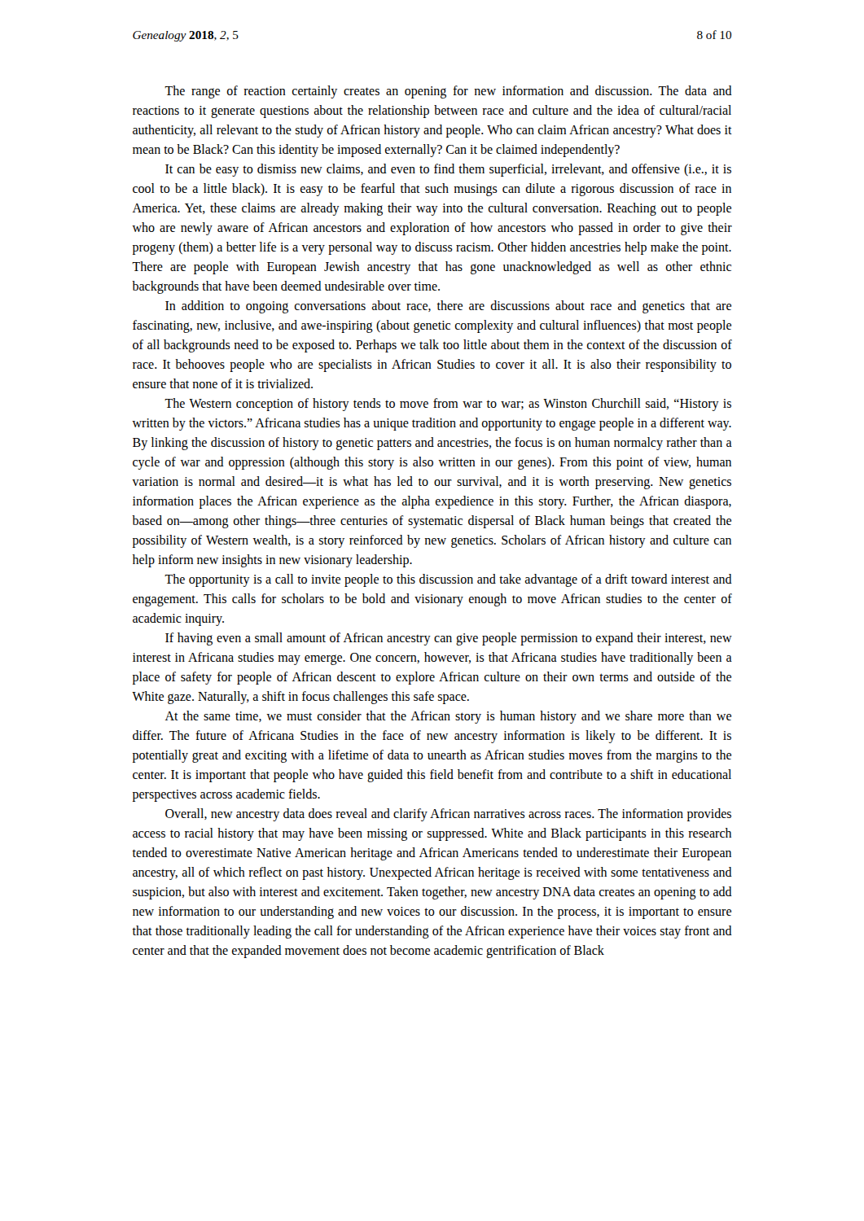Genealogy 2018, 2, 5 8 of 10
The range of reaction certainly creates an opening for new information and discussion. The data and reactions to it generate questions about the relationship between race and culture and the idea of cultural/racial authenticity, all relevant to the study of African history and people. Who can claim African ancestry? What does it mean to be Black? Can this identity be imposed externally? Can it be claimed independently?
It can be easy to dismiss new claims, and even to find them superficial, irrelevant, and offensive (i.e., it is cool to be a little black). It is easy to be fearful that such musings can dilute a rigorous discussion of race in America. Yet, these claims are already making their way into the cultural conversation. Reaching out to people who are newly aware of African ancestors and exploration of how ancestors who passed in order to give their progeny (them) a better life is a very personal way to discuss racism. Other hidden ancestries help make the point. There are people with European Jewish ancestry that has gone unacknowledged as well as other ethnic backgrounds that have been deemed undesirable over time.
In addition to ongoing conversations about race, there are discussions about race and genetics that are fascinating, new, inclusive, and awe-inspiring (about genetic complexity and cultural influences) that most people of all backgrounds need to be exposed to. Perhaps we talk too little about them in the context of the discussion of race. It behooves people who are specialists in African Studies to cover it all. It is also their responsibility to ensure that none of it is trivialized.
The Western conception of history tends to move from war to war; as Winston Churchill said, “History is written by the victors.” Africana studies has a unique tradition and opportunity to engage people in a different way. By linking the discussion of history to genetic patters and ancestries, the focus is on human normalcy rather than a cycle of war and oppression (although this story is also written in our genes). From this point of view, human variation is normal and desired—it is what has led to our survival, and it is worth preserving. New genetics information places the African experience as the alpha expedience in this story. Further, the African diaspora, based on—among other things—three centuries of systematic dispersal of Black human beings that created the possibility of Western wealth, is a story reinforced by new genetics. Scholars of African history and culture can help inform new insights in new visionary leadership.
The opportunity is a call to invite people to this discussion and take advantage of a drift toward interest and engagement. This calls for scholars to be bold and visionary enough to move African studies to the center of academic inquiry.
If having even a small amount of African ancestry can give people permission to expand their interest, new interest in Africana studies may emerge. One concern, however, is that Africana studies have traditionally been a place of safety for people of African descent to explore African culture on their own terms and outside of the White gaze. Naturally, a shift in focus challenges this safe space.
At the same time, we must consider that the African story is human history and we share more than we differ. The future of Africana Studies in the face of new ancestry information is likely to be different. It is potentially great and exciting with a lifetime of data to unearth as African studies moves from the margins to the center. It is important that people who have guided this field benefit from and contribute to a shift in educational perspectives across academic fields.
Overall, new ancestry data does reveal and clarify African narratives across races. The information provides access to racial history that may have been missing or suppressed. White and Black participants in this research tended to overestimate Native American heritage and African Americans tended to underestimate their European ancestry, all of which reflect on past history. Unexpected African heritage is received with some tentativeness and suspicion, but also with interest and excitement. Taken together, new ancestry DNA data creates an opening to add new information to our understanding and new voices to our discussion. In the process, it is important to ensure that those traditionally leading the call for understanding of the African experience have their voices stay front and center and that the expanded movement does not become academic gentrification of Black